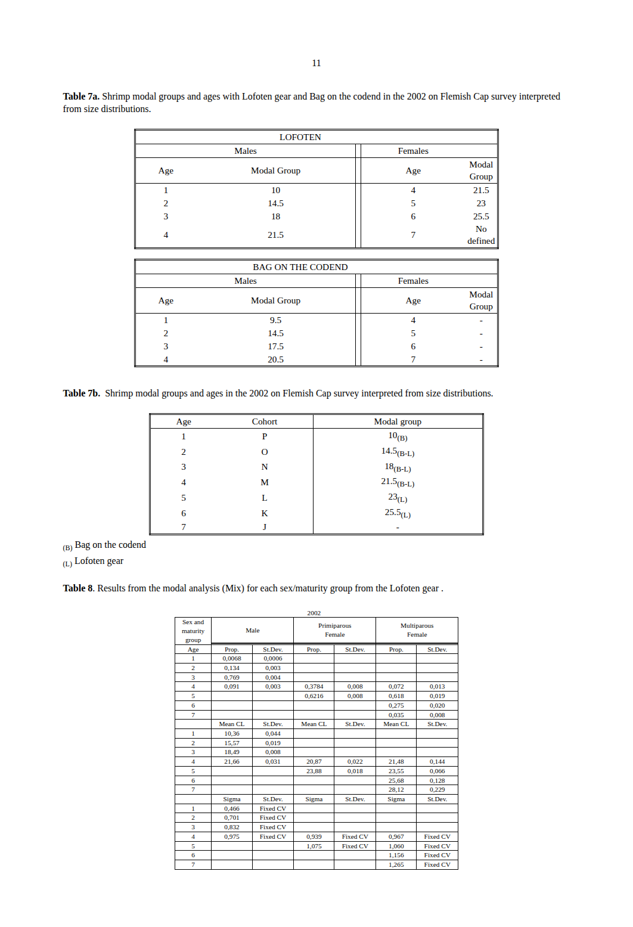11
Table 7a. Shrimp modal groups and ages with Lofoten gear and Bag on the codend in the 2002 on Flemish Cap survey interpreted from size distributions.
| LOFOTEN | |
| Males | | Females | |
| Age | Modal Group | | Age | Modal Group |
| 1 | 10 | | 4 | 21.5 |
| 2 | 14.5 | | 5 | 23 |
| 3 | 18 | | 6 | 25.5 |
| 4 | 21.5 | | 7 | No defined |
| BAG ON THE CODEND | |
| Males | | Females | |
| Age | Modal Group | | Age | Modal Group |
| 1 | 9.5 | | 4 | - |
| 2 | 14.5 | | 5 | - |
| 3 | 17.5 | | 6 | - |
| 4 | 20.5 | | 7 | - |
Table 7b. Shrimp modal groups and ages in the 2002 on Flemish Cap survey interpreted from size distributions.
| Age | Cohort | Modal group |
| 1 | P | 10 (B) |
| 2 | O | 14.5 (B-L) |
| 3 | N | 18 (B-L) |
| 4 | M | 21.5 (B-L) |
| 5 | L | 23 (L) |
| 6 | K | 25.5 (L) |
| 7 | J | - |
(B) Bag on the codend
(L) Lofoten gear
Table 8. Results from the modal analysis (Mix) for each sex/maturity group from the Lofoten gear .
| | | | 2002 | | | |
| Sex and maturity group | Male | Primiparous Female | Multiparous Female |
| Age | Prop. | St.Dev. | Prop. | St.Dev. | Prop. | St.Dev. |
| 1 | 0,0068 | 0,0006 | | | | |
| 2 | 0,134 | 0,003 | | | | |
| 3 | 0,769 | 0,004 | | | | |
| 4 | 0,091 | 0,003 | 0,3784 | 0,008 | 0,072 | 0,013 |
| 5 | | | 0,6216 | 0,008 | 0,618 | 0,019 |
| 6 | | | | | 0,275 | 0,020 |
| 7 | | | | | 0,035 | 0,008 |
| | Mean CL | St.Dev. | Mean CL | St.Dev. | Mean CL | St.Dev. |
| 1 | 10,36 | 0,044 | | | | |
| 2 | 15,57 | 0,019 | | | | |
| 3 | 18,49 | 0,008 | | | | |
| 4 | 21,66 | 0,031 | 20,87 | 0,022 | 21,48 | 0,144 |
| 5 | | | 23,88 | 0,018 | 23,55 | 0,066 |
| 6 | | | | | 25,68 | 0,128 |
| 7 | | | | | 28,12 | 0,229 |
| | Sigma | St.Dev. | Sigma | St.Dev. | Sigma | St.Dev. |
| 1 | 0,466 | Fixed CV | | | | |
| 2 | 0,701 | Fixed CV | | | | |
| 3 | 0,832 | Fixed CV | | | | |
| 4 | 0,975 | Fixed CV | 0,939 | Fixed CV | 0,967 | Fixed CV |
| 5 | | | 1,075 | Fixed CV | 1,060 | Fixed CV |
| 6 | | | | | 1,156 | Fixed CV |
| 7 | | | | | 1,265 | Fixed CV |